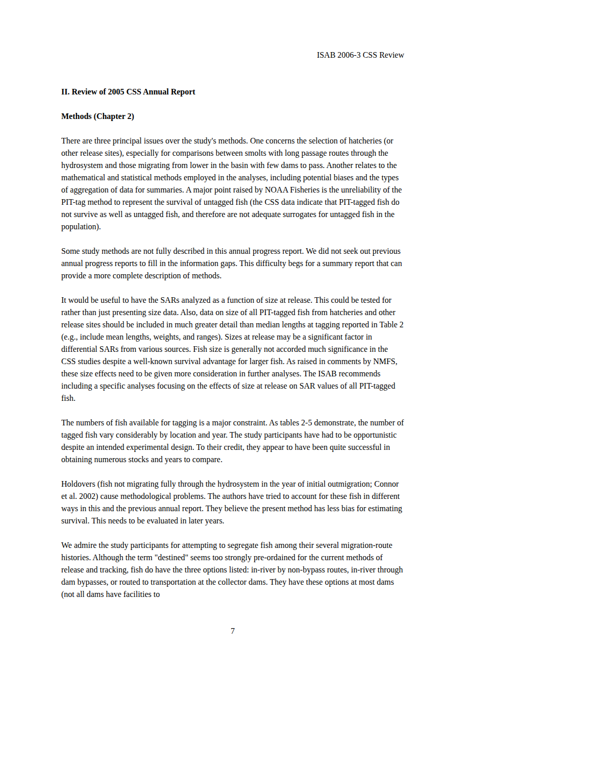ISAB 2006-3 CSS Review
II. Review of 2005 CSS Annual Report
Methods (Chapter 2)
There are three principal issues over the study's methods. One concerns the selection of hatcheries (or other release sites), especially for comparisons between smolts with long passage routes through the hydrosystem and those migrating from lower in the basin with few dams to pass. Another relates to the mathematical and statistical methods employed in the analyses, including potential biases and the types of aggregation of data for summaries. A major point raised by NOAA Fisheries is the unreliability of the PIT-tag method to represent the survival of untagged fish (the CSS data indicate that PIT-tagged fish do not survive as well as untagged fish, and therefore are not adequate surrogates for untagged fish in the population).
Some study methods are not fully described in this annual progress report. We did not seek out previous annual progress reports to fill in the information gaps. This difficulty begs for a summary report that can provide a more complete description of methods.
It would be useful to have the SARs analyzed as a function of size at release. This could be tested for rather than just presenting size data. Also, data on size of all PIT-tagged fish from hatcheries and other release sites should be included in much greater detail than median lengths at tagging reported in Table 2 (e.g., include mean lengths, weights, and ranges). Sizes at release may be a significant factor in differential SARs from various sources. Fish size is generally not accorded much significance in the CSS studies despite a well-known survival advantage for larger fish. As raised in comments by NMFS, these size effects need to be given more consideration in further analyses. The ISAB recommends including a specific analyses focusing on the effects of size at release on SAR values of all PIT-tagged fish.
The numbers of fish available for tagging is a major constraint. As tables 2-5 demonstrate, the number of tagged fish vary considerably by location and year. The study participants have had to be opportunistic despite an intended experimental design. To their credit, they appear to have been quite successful in obtaining numerous stocks and years to compare.
Holdovers (fish not migrating fully through the hydrosystem in the year of initial outmigration; Connor et al. 2002) cause methodological problems. The authors have tried to account for these fish in different ways in this and the previous annual report. They believe the present method has less bias for estimating survival. This needs to be evaluated in later years.
We admire the study participants for attempting to segregate fish among their several migration-route histories. Although the term "destined" seems too strongly pre-ordained for the current methods of release and tracking, fish do have the three options listed: in-river by non-bypass routes, in-river through dam bypasses, or routed to transportation at the collector dams. They have these options at most dams (not all dams have facilities to
7